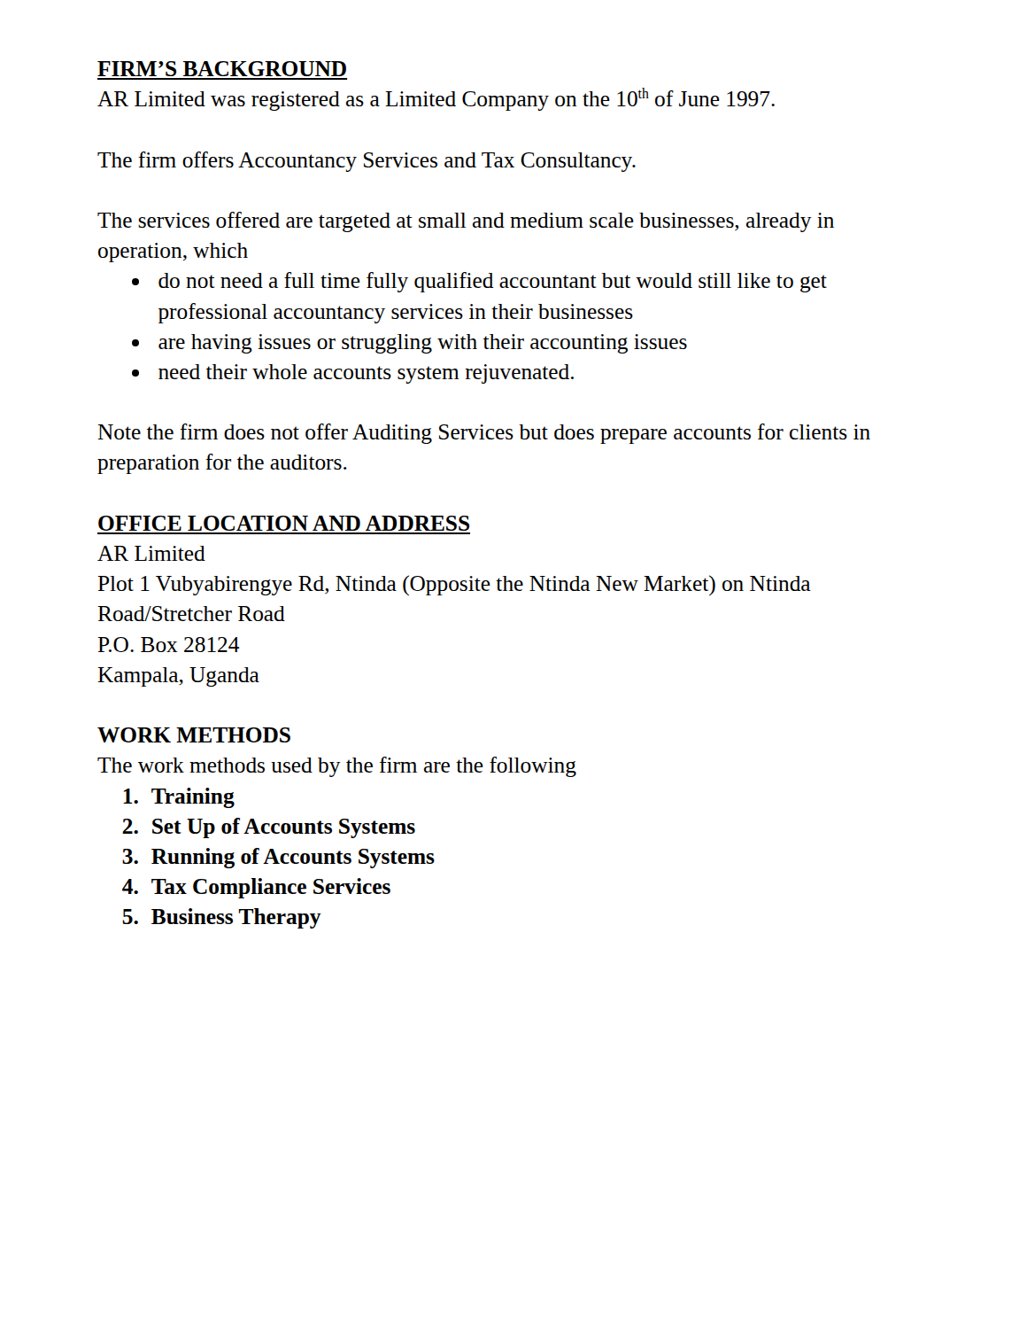FIRM’S BACKGROUND
AR Limited was registered as a Limited Company on the 10th of June 1997.
The firm offers Accountancy Services and Tax Consultancy.
The services offered are targeted at small and medium scale businesses, already in operation, which
do not need a full time fully qualified accountant but would still like to get professional accountancy services in their businesses
are having issues or struggling with their accounting issues
need their whole accounts system rejuvenated.
Note the firm does not offer Auditing Services but does prepare accounts for clients in preparation for the auditors.
OFFICE LOCATION AND ADDRESS
AR Limited
Plot 1 Vubyabirengye Rd, Ntinda (Opposite the Ntinda New Market) on Ntinda Road/Stretcher Road
P.O. Box 28124
Kampala, Uganda
WORK METHODS
The work methods used by the firm are the following
Training
Set Up of Accounts Systems
Running of Accounts Systems
Tax Compliance Services
Business Therapy